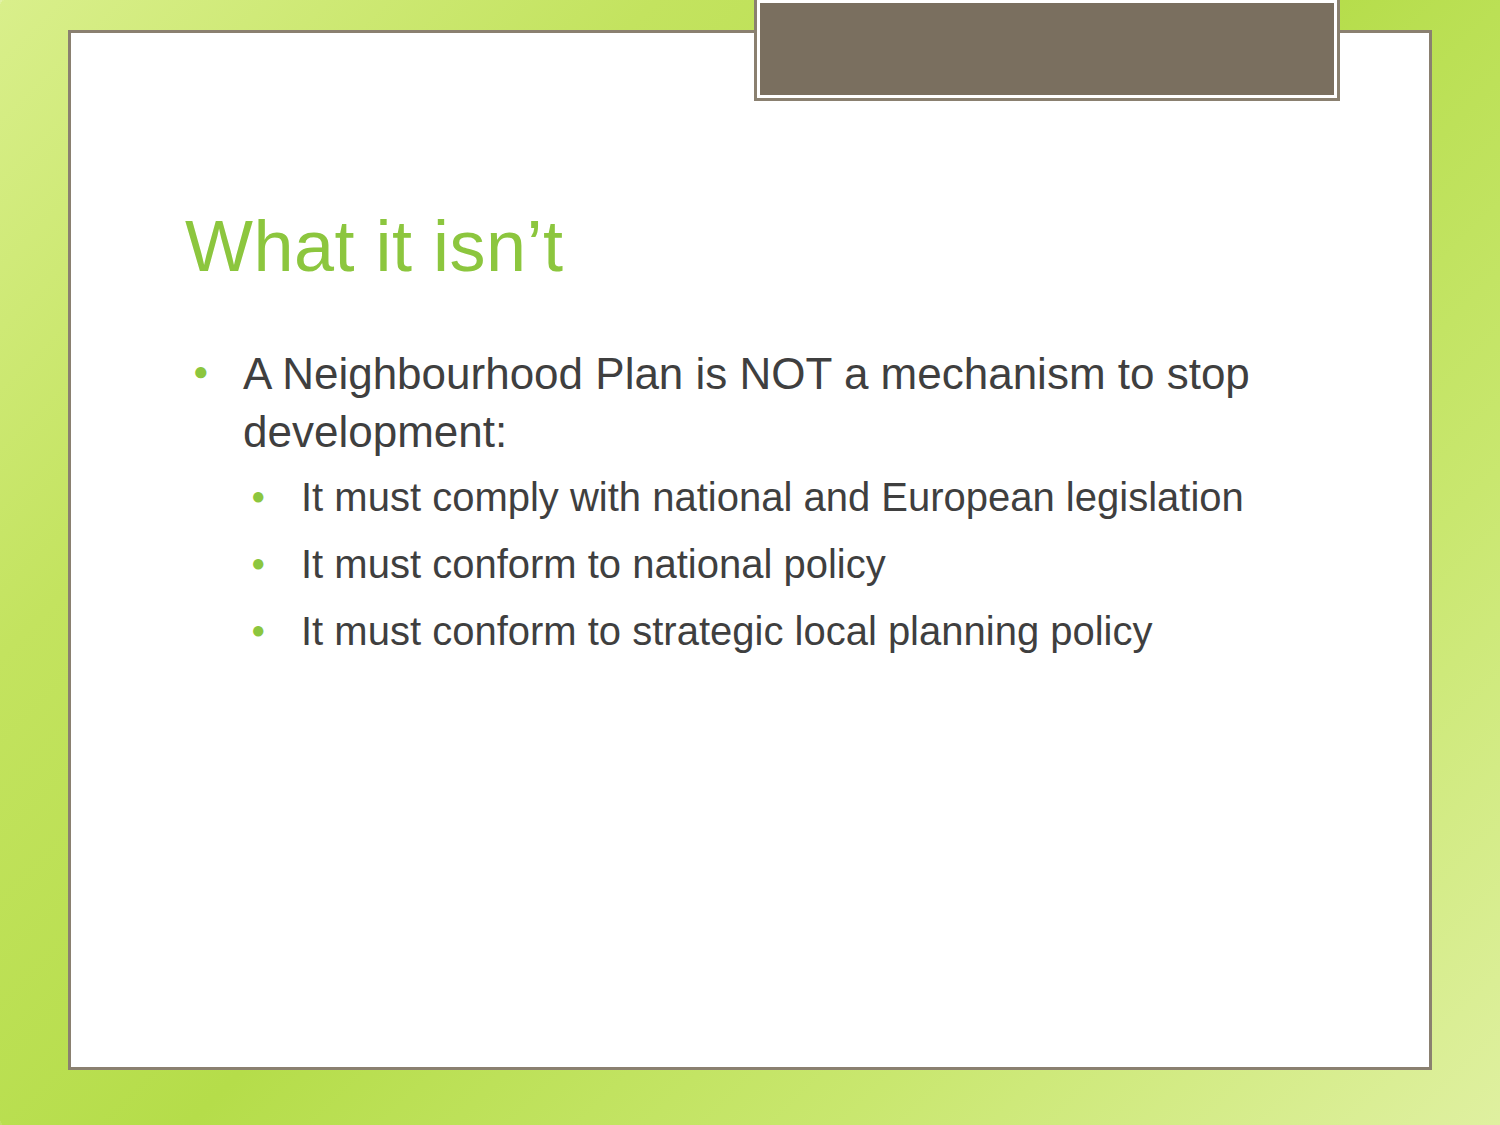What it isn’t
A Neighbourhood Plan is NOT a mechanism to stop development:
It must comply with national and European legislation
It must conform to national policy
It must conform to strategic local planning policy